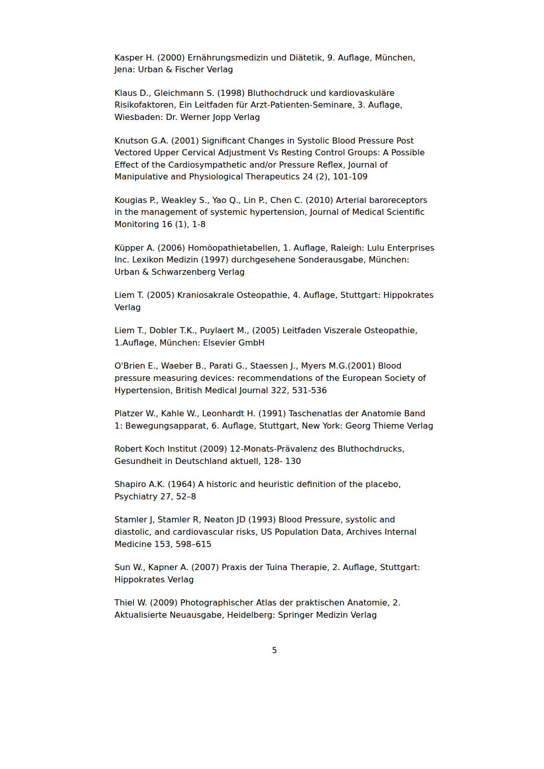Kasper H. (2000) Ernährungsmedizin und Diätetik, 9. Auflage, München, Jena: Urban & Fischer Verlag
Klaus D., Gleichmann S. (1998) Bluthochdruck und kardiovaskuläre Risikofaktoren, Ein Leitfaden für Arzt-Patienten-Seminare, 3. Auflage, Wiesbaden: Dr. Werner Jopp Verlag
Knutson G.A. (2001) Significant Changes in Systolic Blood Pressure Post Vectored Upper Cervical Adjustment Vs Resting Control Groups: A Possible Effect of the Cardiosympathetic and/or Pressure Reflex, Journal of Manipulative and Physiological Therapeutics 24 (2), 101-109
Kougias P., Weakley S., Yao Q., Lin P., Chen C. (2010) Arterial baroreceptors in the management of systemic hypertension, Journal of Medical Scientific Monitoring 16 (1), 1-8
Küpper A. (2006) Homöopathietabellen, 1. Auflage, Raleigh: Lulu Enterprises Inc. Lexikon Medizin (1997) durchgesehene Sonderausgabe, München: Urban & Schwarzenberg Verlag
Liem T. (2005) Kraniosakrale Osteopathie, 4. Auflage, Stuttgart: Hippokrates Verlag
Liem T., Dobler T.K., Puylaert M., (2005) Leitfaden Viszerale Osteopathie, 1.Auflage, München: Elsevier GmbH
O'Brien E., Waeber B., Parati G., Staessen J., Myers M.G.(2001) Blood pressure measuring devices: recommendations of the European Society of Hypertension, British Medical Journal 322, 531-536
Platzer W., Kahle W., Leonhardt H. (1991) Taschenatlas der Anatomie Band 1: Bewegungsapparat, 6. Auflage, Stuttgart, New York: Georg Thieme Verlag
Robert Koch Institut (2009) 12-Monats-Prävalenz des Bluthochdrucks, Gesundheit in Deutschland aktuell, 128- 130
Shapiro A.K. (1964) A historic and heuristic definition of the placebo, Psychiatry 27, 52–8
Stamler J, Stamler R, Neaton JD (1993) Blood Pressure, systolic and diastolic, and cardiovascular risks, US Population Data, Archives Internal Medicine 153, 598–615
Sun W., Kapner A. (2007) Praxis der Tuina Therapie, 2. Auflage, Stuttgart: Hippokrates Verlag
Thiel W. (2009) Photographischer Atlas der praktischen Anatomie, 2. Aktualisierte Neuausgabe, Heidelberg: Springer Medizin Verlag
5